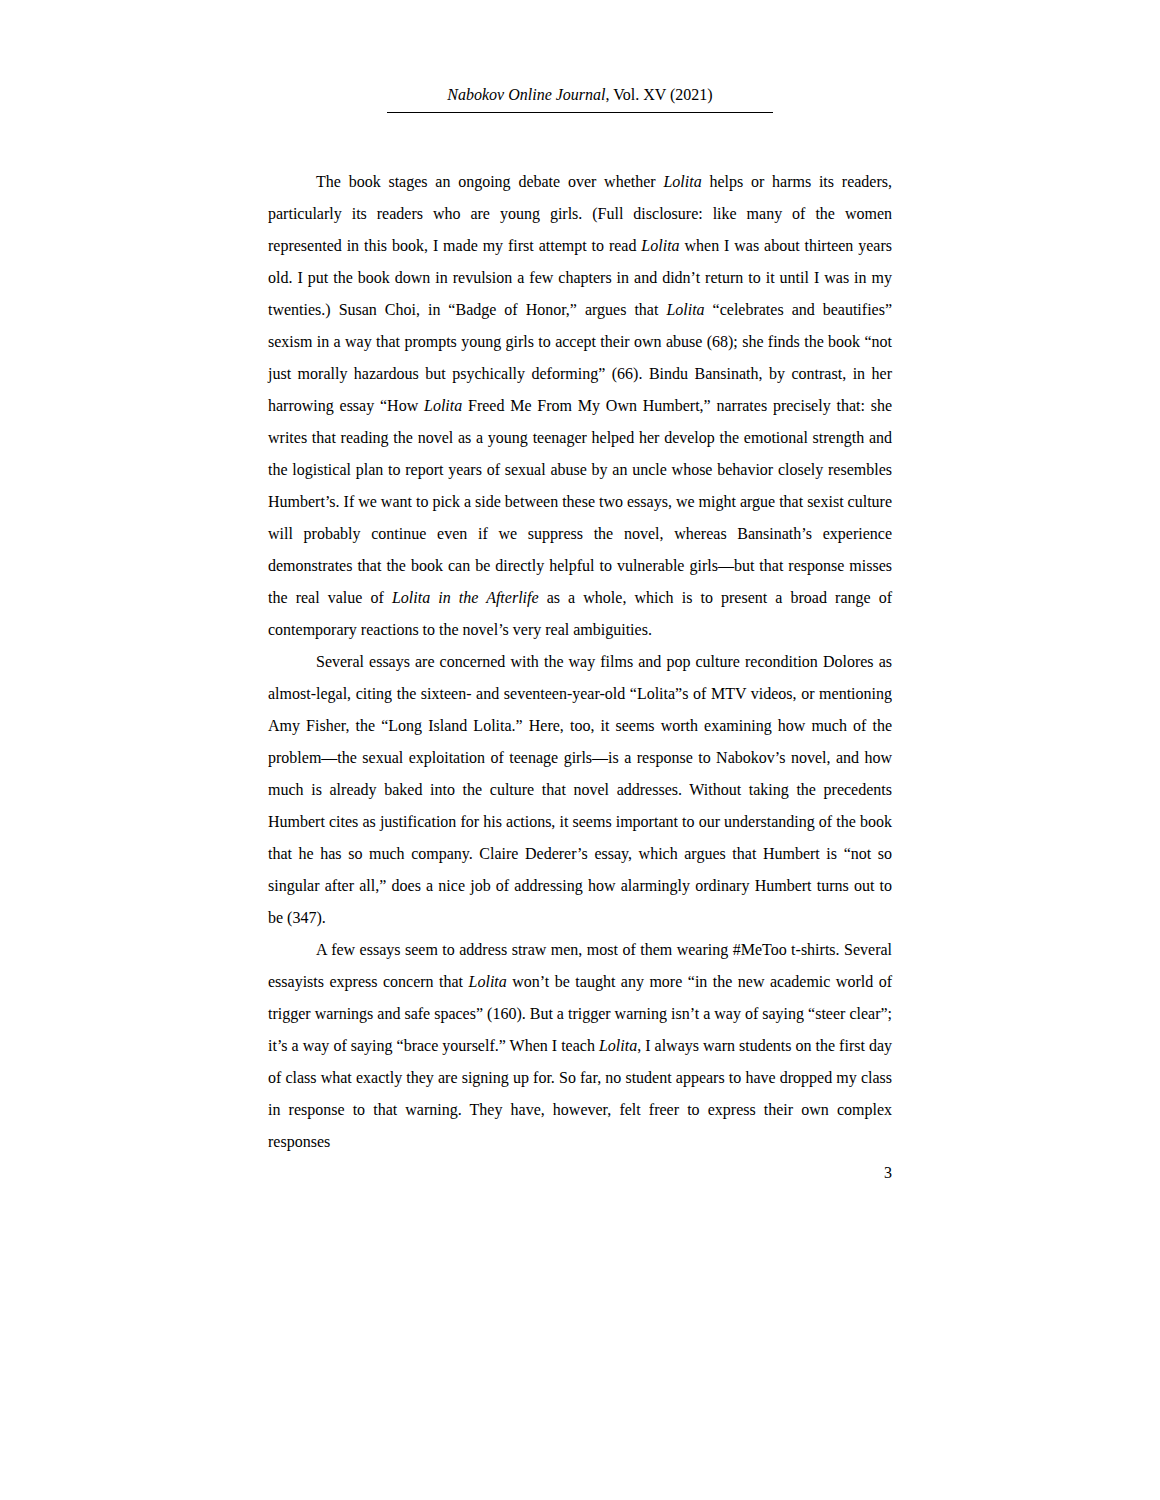Nabokov Online Journal, Vol. XV (2021)
The book stages an ongoing debate over whether Lolita helps or harms its readers, particularly its readers who are young girls. (Full disclosure: like many of the women represented in this book, I made my first attempt to read Lolita when I was about thirteen years old. I put the book down in revulsion a few chapters in and didn’t return to it until I was in my twenties.) Susan Choi, in “Badge of Honor,” argues that Lolita “celebrates and beautifies” sexism in a way that prompts young girls to accept their own abuse (68); she finds the book “not just morally hazardous but psychically deforming” (66). Bindu Bansinath, by contrast, in her harrowing essay “How Lolita Freed Me From My Own Humbert,” narrates precisely that: she writes that reading the novel as a young teenager helped her develop the emotional strength and the logistical plan to report years of sexual abuse by an uncle whose behavior closely resembles Humbert’s. If we want to pick a side between these two essays, we might argue that sexist culture will probably continue even if we suppress the novel, whereas Bansinath’s experience demonstrates that the book can be directly helpful to vulnerable girls—but that response misses the real value of Lolita in the Afterlife as a whole, which is to present a broad range of contemporary reactions to the novel’s very real ambiguities.
Several essays are concerned with the way films and pop culture recondition Dolores as almost-legal, citing the sixteen- and seventeen-year-old “Lolita”s of MTV videos, or mentioning Amy Fisher, the “Long Island Lolita.” Here, too, it seems worth examining how much of the problem—the sexual exploitation of teenage girls—is a response to Nabokov’s novel, and how much is already baked into the culture that novel addresses. Without taking the precedents Humbert cites as justification for his actions, it seems important to our understanding of the book that he has so much company. Claire Dederer’s essay, which argues that Humbert is “not so singular after all,” does a nice job of addressing how alarmingly ordinary Humbert turns out to be (347).
A few essays seem to address straw men, most of them wearing #MeToo t-shirts. Several essayists express concern that Lolita won’t be taught any more “in the new academic world of trigger warnings and safe spaces” (160). But a trigger warning isn’t a way of saying “steer clear”; it’s a way of saying “brace yourself.” When I teach Lolita, I always warn students on the first day of class what exactly they are signing up for. So far, no student appears to have dropped my class in response to that warning. They have, however, felt freer to express their own complex responses
3